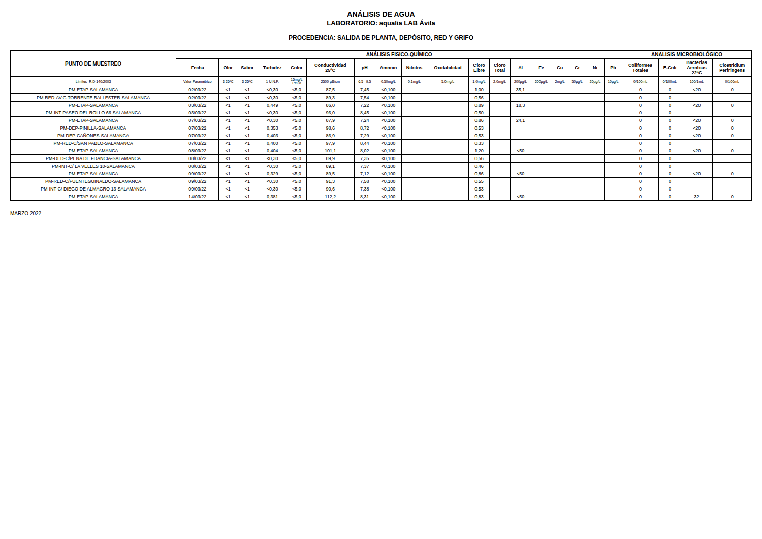ANÁLISIS DE AGUA
LABORATORIO: aqualia LAB Ávila
PROCEDENCIA: SALIDA DE PLANTA, DEPÓSITO, RED Y GRIFO
| PUNTO DE MUESTREO | ANÁLISIS FISICO-QUÍMICO | ANALISIS MICROBIOLÓGICO |
| --- | --- | --- |
| Fecha | Olor | Sabor | Turbidez | Color | Conductividad 25ºC | pH | Amonio | Nitritos | Oxidabilidad | Cloro Libre | Cloro Total | Al | Fe | Cu | Cr | Ni | Pb | Coliformes Totales | E.Coli | Bacterias Aerobias 22ºC | Clostridium Perfringens |
| Límites R.D 140/2003 | Valor Paramétrico | 3-25ºC | 3-25ºC | 1 U.N.F. | 15mg/L Pt/Co | 2500 µS/cm | 6,5 9,5 | 0,50mg/L | 0,1mg/L | 5,0mg/L | 1,0mg/L | 2,0mg/L | 200µg/L | 200µg/L | 2mg/L | 50µg/L | 20µg/L | 10µg/L | 0/100mL | 0/100mL | 100/1mL | 0/100mL |
| PM-ETAP-SALAMANCA | 02/03/22 | <1 | <1 | <0,30 | <5,0 | 87,5 | 7,45 | <0,100 | | | 1,00 | | 35,1 | | | | | | 0 | 0 | <20 | 0 |
| PM-RED-AV.G.TORRENTE BALLESTER-SALAMANCA | 02/03/22 | <1 | <1 | <0,30 | <5,0 | 89,3 | 7,54 | <0,100 | | | 0,56 | | | | | | | | 0 | 0 | | |
| PM-ETAP-SALAMANCA | 03/03/22 | <1 | <1 | 0,449 | <5,0 | 86,0 | 7,22 | <0,100 | | | 0,89 | | 18,3 | | | | | | 0 | 0 | <20 | 0 |
| PM-INT-PASEO DEL ROLLO 66-SALAMANCA | 03/03/22 | <1 | <1 | <0,30 | <5,0 | 96,0 | 8,45 | <0,100 | | | 0,50 | | | | | | | | 0 | 0 | | |
| PM-ETAP-SALAMANCA | 07/03/22 | <1 | <1 | <0,30 | <5,0 | 87,9 | 7,24 | <0,100 | | | 0,86 | | 24,1 | | | | | | 0 | 0 | <20 | 0 |
| PM-DEP-PINILLA-SALAMANCA | 07/03/22 | <1 | <1 | 0,353 | <5,0 | 98,6 | 8,72 | <0,100 | | | 0,53 | | | | | | | | 0 | 0 | <20 | 0 |
| PM-DEP-CAÑONES-SALAMANCA | 07/03/22 | <1 | <1 | 0,403 | <5,0 | 86,9 | 7,29 | <0,100 | | | 0,53 | | | | | | | | 0 | 0 | <20 | 0 |
| PM-RED-C/SAN PABLO-SALAMANCA | 07/03/22 | <1 | <1 | 0,400 | <5,0 | 97,9 | 8,44 | <0,100 | | | 0,33 | | | | | | | | 0 | 0 | | |
| PM-ETAP-SALAMANCA | 08/03/22 | <1 | <1 | 0,404 | <5,0 | 101,1 | 8,02 | <0,100 | | | 1,20 | | <50 | | | | | | 0 | 0 | <20 | 0 |
| PM-RED-C/PEÑA DE FRANCIA-SALAMANCA | 08/03/22 | <1 | <1 | <0,30 | <5,0 | 89,9 | 7,35 | <0,100 | | | 0,56 | | | | | | | | 0 | 0 | | |
| PM-INT-C/ LA VELLÉS 10-SALAMANCA | 08/03/22 | <1 | <1 | <0,30 | <5,0 | 89,1 | 7,37 | <0,100 | | | 0,46 | | | | | | | | 0 | 0 | | |
| PM-ETAP-SALAMANCA | 09/03/22 | <1 | <1 | 0,329 | <5,0 | 89,5 | 7,12 | <0,100 | | | 0,86 | | <50 | | | | | | 0 | 0 | <20 | 0 |
| PM-RED-C/FUENTEGUINALDO-SALAMANCA | 09/03/22 | <1 | <1 | <0,30 | <5,0 | 91,3 | 7,58 | <0,100 | | | 0,55 | | | | | | | | 0 | 0 | | |
| PM-INT-C/ DIEGO DE ALMAGRO 13-SALAMANCA | 09/03/22 | <1 | <1 | <0,30 | <5,0 | 90,6 | 7,38 | <0,100 | | | 0,53 | | | | | | | | 0 | 0 | | |
| PM-ETAP-SALAMANCA | 14/03/22 | <1 | <1 | 0,381 | <5,0 | 112,2 | 8,31 | <0,100 | | | 0,83 | | <50 | | | | | | 0 | 0 | 32 | 0 |
MARZO 2022